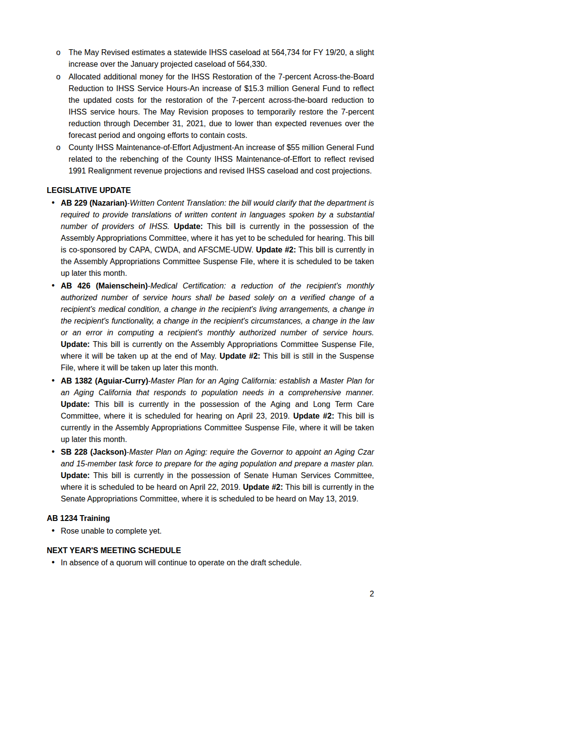The May Revised estimates a statewide IHSS caseload at 564,734 for FY 19/20, a slight increase over the January projected caseload of 564,330.
Allocated additional money for the IHSS Restoration of the 7-percent Across-the-Board Reduction to IHSS Service Hours-An increase of $15.3 million General Fund to reflect the updated costs for the restoration of the 7-percent across-the-board reduction to IHSS service hours. The May Revision proposes to temporarily restore the 7-percent reduction through December 31, 2021, due to lower than expected revenues over the forecast period and ongoing efforts to contain costs.
County IHSS Maintenance-of-Effort Adjustment-An increase of $55 million General Fund related to the rebenching of the County IHSS Maintenance-of-Effort to reflect revised 1991 Realignment revenue projections and revised IHSS caseload and cost projections.
LEGISLATIVE UPDATE
AB 229 (Nazarian)-Written Content Translation: the bill would clarify that the department is required to provide translations of written content in languages spoken by a substantial number of providers of IHSS. Update: This bill is currently in the possession of the Assembly Appropriations Committee, where it has yet to be scheduled for hearing. This bill is co-sponsored by CAPA, CWDA, and AFSCME-UDW. Update #2: This bill is currently in the Assembly Appropriations Committee Suspense File, where it is scheduled to be taken up later this month.
AB 426 (Maienschein)-Medical Certification: a reduction of the recipient's monthly authorized number of service hours shall be based solely on a verified change of a recipient's medical condition, a change in the recipient's living arrangements, a change in the recipient's functionality, a change in the recipient's circumstances, a change in the law or an error in computing a recipient's monthly authorized number of service hours. Update: This bill is currently on the Assembly Appropriations Committee Suspense File, where it will be taken up at the end of May. Update #2: This bill is still in the Suspense File, where it will be taken up later this month.
AB 1382 (Aguiar-Curry)-Master Plan for an Aging California: establish a Master Plan for an Aging California that responds to population needs in a comprehensive manner. Update: This bill is currently in the possession of the Aging and Long Term Care Committee, where it is scheduled for hearing on April 23, 2019. Update #2: This bill is currently in the Assembly Appropriations Committee Suspense File, where it will be taken up later this month.
SB 228 (Jackson)-Master Plan on Aging: require the Governor to appoint an Aging Czar and 15-member task force to prepare for the aging population and prepare a master plan. Update: This bill is currently in the possession of Senate Human Services Committee, where it is scheduled to be heard on April 22, 2019. Update #2: This bill is currently in the Senate Appropriations Committee, where it is scheduled to be heard on May 13, 2019.
AB 1234 Training
Rose unable to complete yet.
NEXT YEAR'S MEETING SCHEDULE
In absence of a quorum will continue to operate on the draft schedule.
2